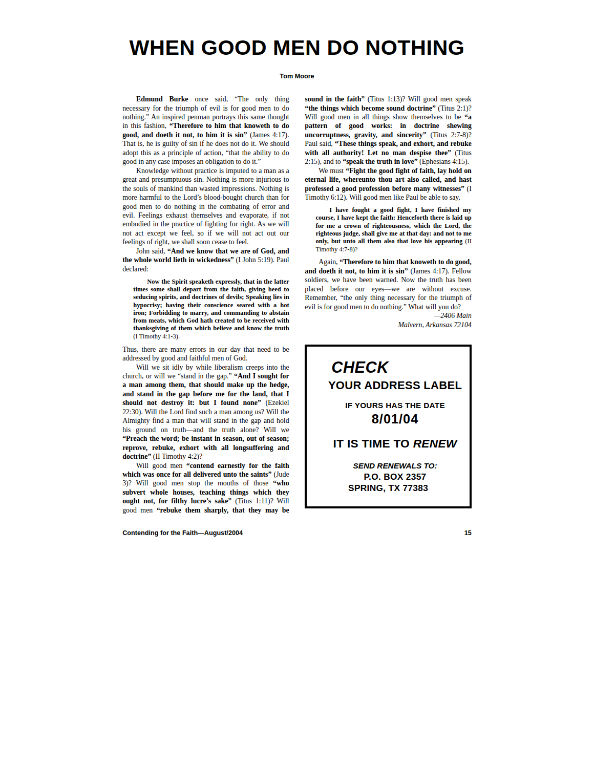WHEN GOOD MEN DO NOTHING
Tom Moore
Edmund Burke once said, “The only thing necessary for the triumph of evil is for good men to do nothing.” An inspired penman portrays this same thought in this fashion, “Therefore to him that knoweth to do good, and doeth it not, to him it is sin” (James 4:17). That is, he is guilty of sin if he does not do it. We should adopt this as a principle of action, “that the ability to do good in any case imposes an obligation to do it.”
Knowledge without practice is imputed to a man as a great and presumptuous sin. Nothing is more injurious to the souls of mankind than wasted impressions. Nothing is more harmful to the Lord’s blood-bought church than for good men to do nothing in the combating of error and evil. Feelings exhaust themselves and evaporate, if not embodied in the practice of fighting for right. As we will not act except we feel, so if we will not act out our feelings of right, we shall soon cease to feel.
John said, “And we know that we are of God, and the whole world lieth in wickedness” (I John 5:19). Paul declared:
Now the Spirit speaketh expressly, that in the latter times some shall depart from the faith, giving heed to seducing spirits, and doctrines of devils; Speaking lies in hypocrisy; having their conscience seared with a hot iron; Forbidding to marry, and commanding to abstain from meats, which God hath created to be received with thanksgiving of them which believe and know the truth (I Timothy 4:1-3).
Thus, there are many errors in our day that need to be addressed by good and faithful men of God.
Will we sit idly by while liberalism creeps into the church, or will we “stand in the gap.” “And I sought for a man among them, that should make up the hedge, and stand in the gap before me for the land, that I should not destroy it: but I found none” (Ezekiel 22:30). Will the Lord find such a man among us? Will the Almighty find a man that will stand in the gap and hold his ground on truth—and the truth alone? Will we “Preach the word; be instant in season, out of season; reprove, rebuke, exhort with all longsuffering and doctrine” (II Timothy 4:2)?
Will good men “contend earnestly for the faith which was once for all delivered unto the saints” (Jude 3)? Will good men stop the mouths of those “who subvert whole houses, teaching things which they ought not, for filthy lucre’s sake” (Titus 1:11)? Will good men “rebuke them sharply, that they may be sound in the faith” (Titus 1:13)? Will good men speak “the things which become sound doctrine” (Titus 2:1)? Will good men in all things show themselves to be “a pattern of good works: in doctrine shewing uncorruptness, gravity, and sincerity” (Titus 2:7-8)? Paul said, “These things speak, and exhort, and rebuke with all authority! Let no man despise thee” (Titus 2:15), and to “speak the truth in love” (Ephesians 4:15).
We must “Fight the good fight of faith, lay hold on eternal life, whereunto thou art also called, and hast professed a good profession before many witnesses” (I Timothy 6:12). Will good men like Paul be able to say,
I have fought a good fight, I have finished my course, I have kept the faith: Henceforth there is laid up for me a crown of righteousness, which the Lord, the righteous judge, shall give me at that day: and not to me only, but unto all them also that love his appearing (II Timothy 4:7-8)?
Again, “Therefore to him that knoweth to do good, and doeth it not, to him it is sin” (James 4:17). Fellow soldiers, we have been warned. Now the truth has been placed before our eyes—we are without excuse. Remember, “the only thing necessary for the triumph of evil is for good men to do nothing.” What will you do?
—2406 Main
Malvern, Arkansas 72104
CHECK
YOUR ADDRESS LABEL
IF YOURS HAS THE DATE
8/01/04
IT IS TIME TO RENEW
SEND RENEWALS TO:
P.O. BOX 2357
SPRING, TX 77383
Contending for the Faith—August/2004 15